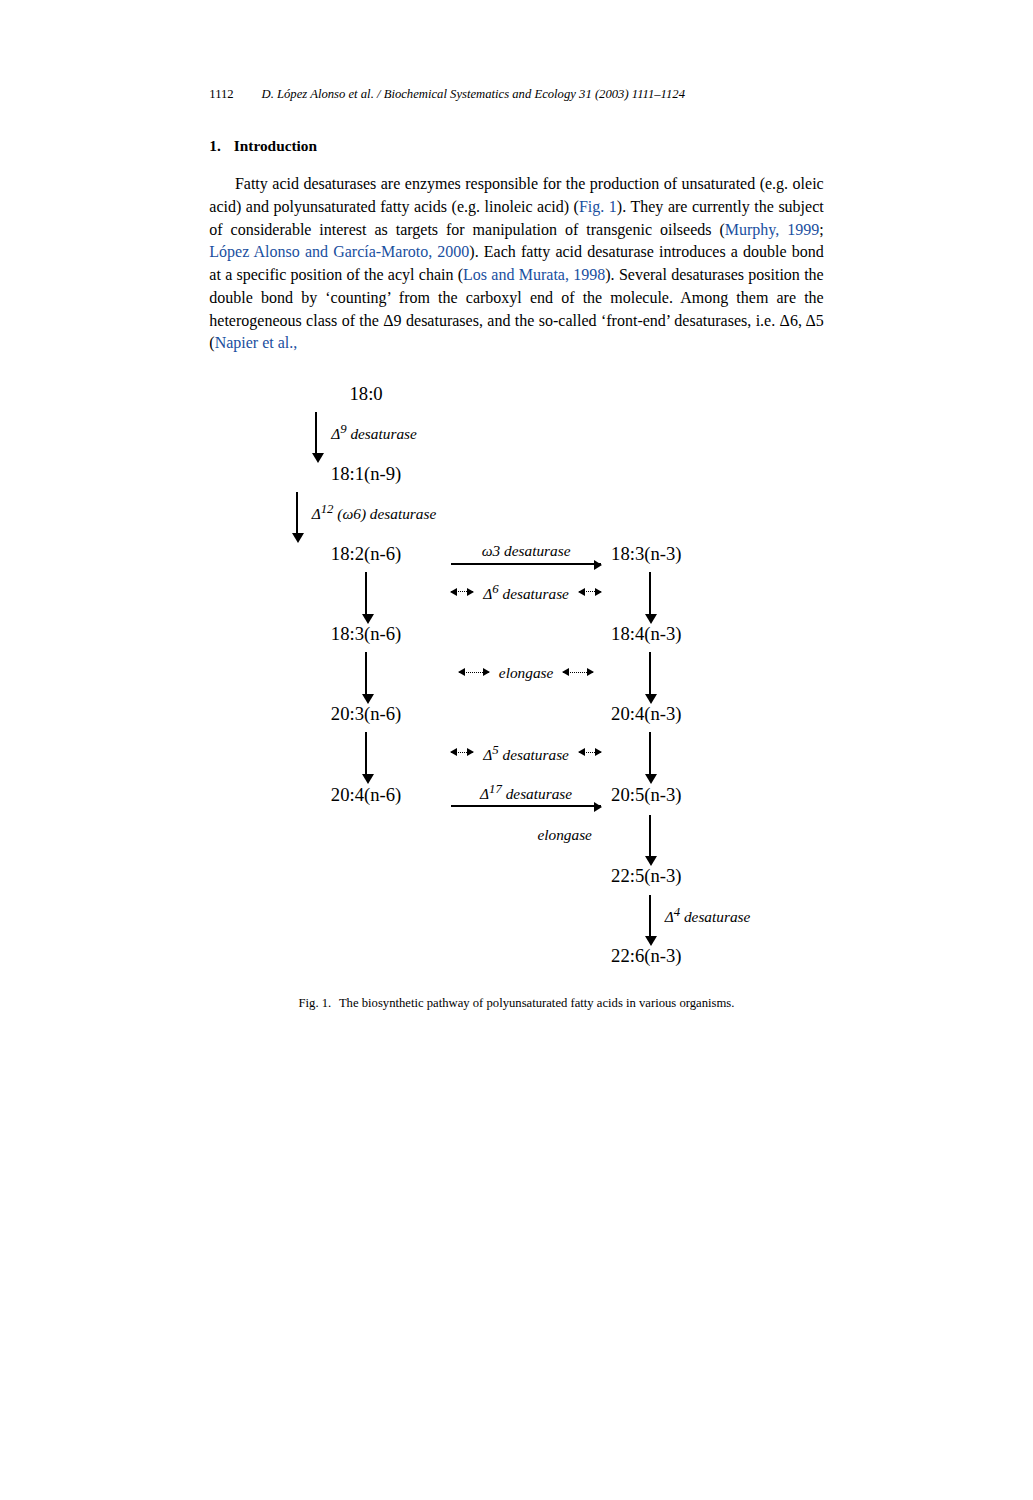1112 D. López Alonso et al. / Biochemical Systematics and Ecology 31 (2003) 1111–1124
1. Introduction
Fatty acid desaturases are enzymes responsible for the production of unsaturated (e.g. oleic acid) and polyunsaturated fatty acids (e.g. linoleic acid) (Fig. 1). They are currently the subject of considerable interest as targets for manipulation of transgenic oilseeds (Murphy, 1999; López Alonso and García-Maroto, 2000). Each fatty acid desaturase introduces a double bond at a specific position of the acyl chain (Los and Murata, 1998). Several desaturases position the double bond by ‘counting’ from the carboxyl end of the molecule. Among them are the heterogeneous class of the Δ9 desaturases, and the so-called ‘front-end’ desaturases, i.e. Δ6, Δ5 (Napier et al.,
18:0
Δ9 desaturase
18:1(n-9)
Δ12 (ω6) desaturase
18:2(n-6)
ω3 desaturase
18:3(n-3)
Δ6 desaturase
18:3(n-6) 18:4(n-3)
18:3(n-6)
18:4(n-3)
elongase
20:3(n-6) 20:4(n-3)
20:3(n-6)
20:4(n-3)
Δ5 desaturase
20:4(n-6)
Δ17 desaturase
20:5(n-3)
elongase
22:5(n-3)
Δ4 desaturase
22:6(n-3)
Fig. 1. The biosynthetic pathway of polyunsaturated fatty acids in various organisms.